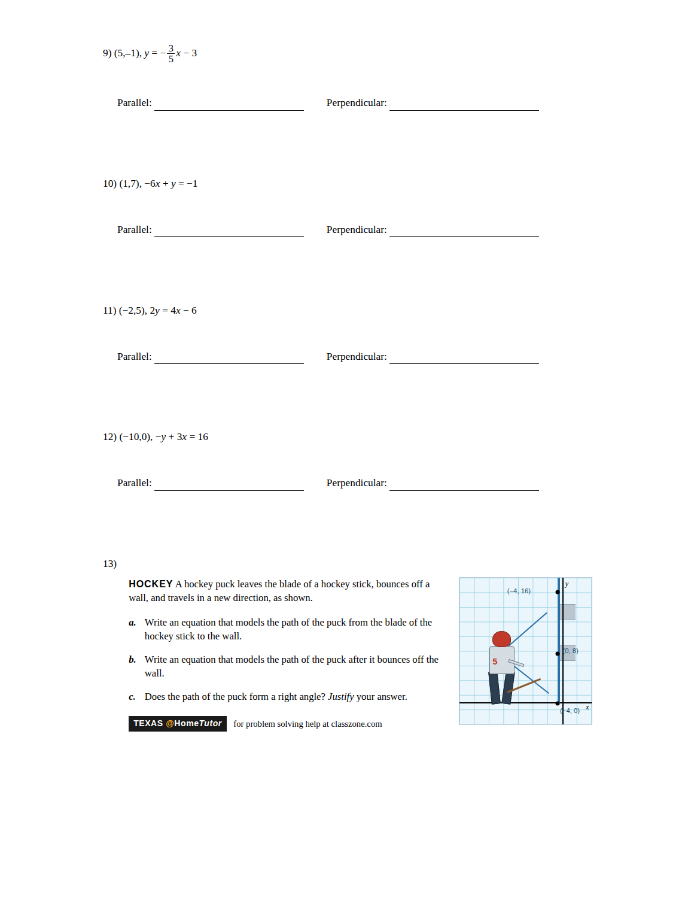9) (5,–1), y = −35 x − 3
Parallel: Perpendicular:
10) (1,7), −6x + y = −1
Parallel: Perpendicular:
11) (−2,5), 2y = 4x − 6
Parallel: Perpendicular:
12) (−10,0), −y + 3x = 16
Parallel: Perpendicular:
13)
HOCKEY A hockey puck leaves the blade of a hockey stick, bounces off a wall, and travels in a new direction, as shown.
a. Write an equation that models the path of the puck from the blade of the hockey stick to the wall.
b. Write an equation that models the path of the puck after it bounces off the wall.
c. Does the path of the puck form a right angle? Justify your answer.
TEXAS @HomeTutor for problem solving help at classzone.com
y x
(−4, 16)
(0, 8)
(−4, 0)
5